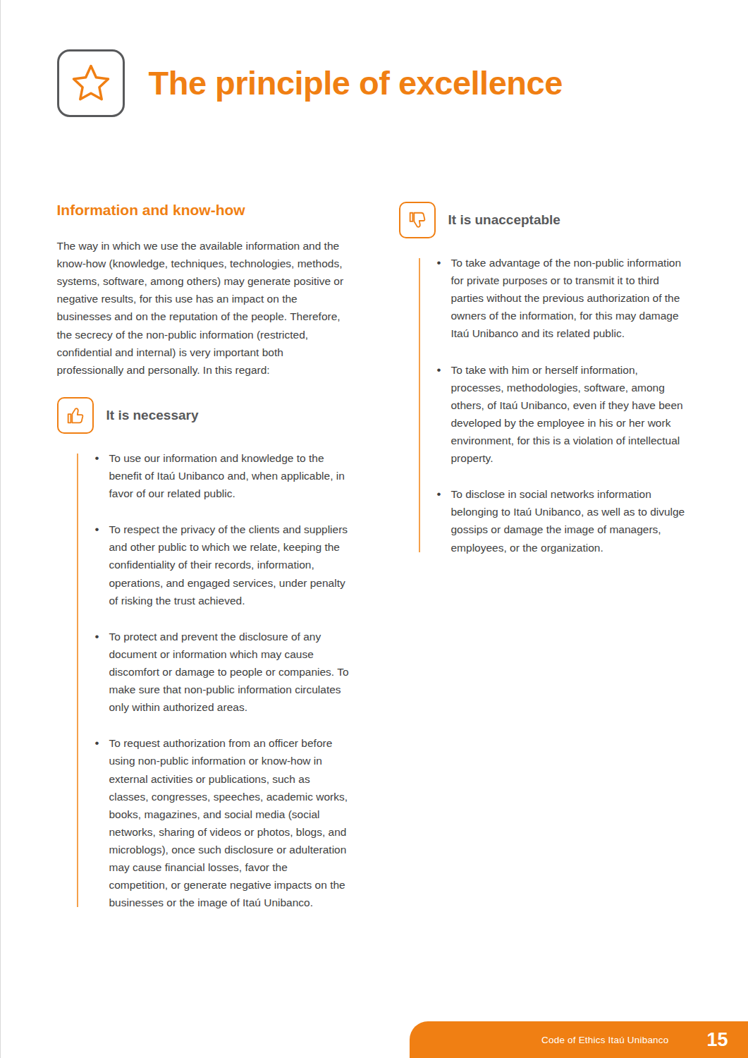The principle of excellence
Information and know-how
The way in which we use the available information and the know-how (knowledge, techniques, technologies, methods, systems, software, among others) may generate positive or negative results, for this use has an impact on the businesses and on the reputation of the people. Therefore, the secrecy of the non-public information (restricted, confidential and internal) is very important both professionally and personally. In this regard:
It is necessary
To use our information and knowledge to the benefit of Itaú Unibanco and, when applicable, in favor of our related public.
To respect the privacy of the clients and suppliers and other public to which we relate, keeping the confidentiality of their records, information, operations, and engaged services, under penalty of risking the trust achieved.
To protect and prevent the disclosure of any document or information which may cause discomfort or damage to people or companies. To make sure that non-public information circulates only within authorized areas.
To request authorization from an officer before using non-public information or know-how in external activities or publications, such as classes, congresses, speeches, academic works, books, magazines, and social media (social networks, sharing of videos or photos, blogs, and microblogs), once such disclosure or adulteration may cause financial losses, favor the competition, or generate negative impacts on the businesses or the image of Itaú Unibanco.
It is unacceptable
To take advantage of the non-public information for private purposes or to transmit it to third parties without the previous authorization of the owners of the information, for this may damage Itaú Unibanco and its related public.
To take with him or herself information, processes, methodologies, software, among others, of Itaú Unibanco, even if they have been developed by the employee in his or her work environment, for this is a violation of intellectual property.
To disclose in social networks information belonging to Itaú Unibanco, as well as to divulge gossips or damage the image of managers, employees, or the organization.
Code of Ethics Itaú Unibanco
15